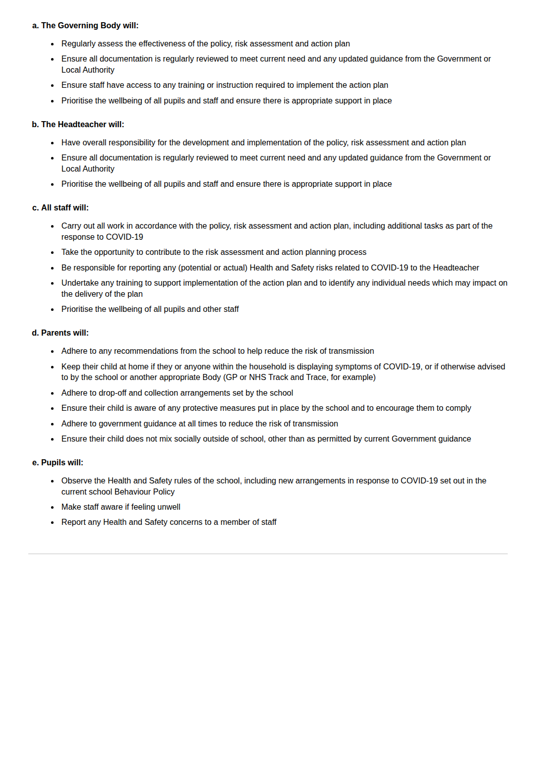The Governing Body will:
Regularly assess the effectiveness of the policy, risk assessment and action plan
Ensure all documentation is regularly reviewed to meet current need and any updated guidance from the Government or Local Authority
Ensure staff have access to any training or instruction required to implement the action plan
Prioritise the wellbeing of all pupils and staff and ensure there is appropriate support in place
The Headteacher will:
Have overall responsibility for the development and implementation of the policy, risk assessment and action plan
Ensure all documentation is regularly reviewed to meet current need and any updated guidance from the Government or Local Authority
Prioritise the wellbeing of all pupils and staff and ensure there is appropriate support in place
All staff will:
Carry out all work in accordance with the policy, risk assessment and action plan, including additional tasks as part of the response to COVID-19
Take the opportunity to contribute to the risk assessment and action planning process
Be responsible for reporting any (potential or actual) Health and Safety risks related to COVID-19 to the Headteacher
Undertake any training to support implementation of the action plan and to identify any individual needs which may impact on the delivery of the plan
Prioritise the wellbeing of all pupils and other staff
Parents will:
Adhere to any recommendations from the school to help reduce the risk of transmission
Keep their child at home if they or anyone within the household is displaying symptoms of COVID-19, or if otherwise advised to by the school or another appropriate Body (GP or NHS Track and Trace, for example)
Adhere to drop-off and collection arrangements set by the school
Ensure their child is aware of any protective measures put in place by the school and to encourage them to comply
Adhere to government guidance at all times to reduce the risk of transmission
Ensure their child does not mix socially outside of school, other than as permitted by current Government guidance
Pupils will:
Observe the Health and Safety rules of the school, including new arrangements in response to COVID-19 set out in the current school Behaviour Policy
Make staff aware if feeling unwell
Report any Health and Safety concerns to a member of staff